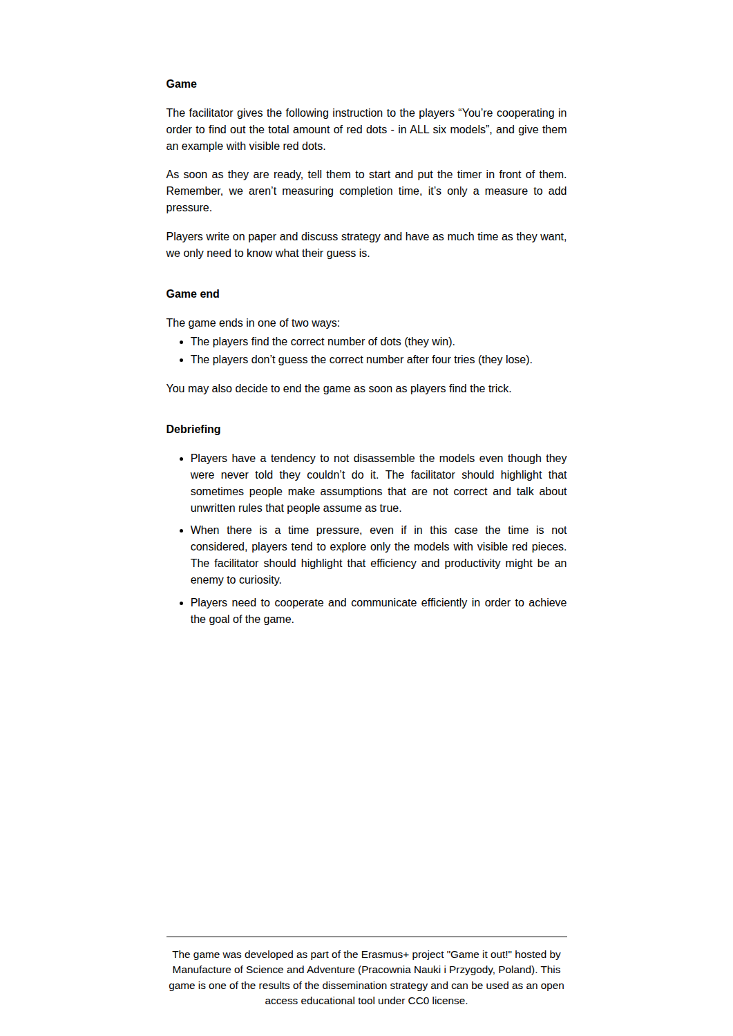Game
The facilitator gives the following instruction to the players “You’re cooperating in order to find out the total amount of red dots - in ALL six models”, and give them an example with visible red dots.
As soon as they are ready, tell them to start and put the timer in front of them. Remember, we aren’t measuring completion time, it’s only a measure to add pressure.
Players write on paper and discuss strategy and have as much time as they want, we only need to know what their guess is.
Game end
The game ends in one of two ways:
The players find the correct number of dots (they win).
The players don’t guess the correct number after four tries (they lose).
You may also decide to end the game as soon as players find the trick.
Debriefing
Players have a tendency to not disassemble the models even though they were never told they couldn’t do it. The facilitator should highlight that sometimes people make assumptions that are not correct and talk about unwritten rules that people assume as true.
When there is a time pressure, even if in this case the time is not considered, players tend to explore only the models with visible red pieces. The facilitator should highlight that efficiency and productivity might be an enemy to curiosity.
Players need to cooperate and communicate efficiently in order to achieve the goal of the game.
The game was developed as part of the Erasmus+ project "Game it out!" hosted by Manufacture of Science and Adventure (Pracownia Nauki i Przygody, Poland). This game is one of the results of the dissemination strategy and can be used as an open access educational tool under CC0 license.